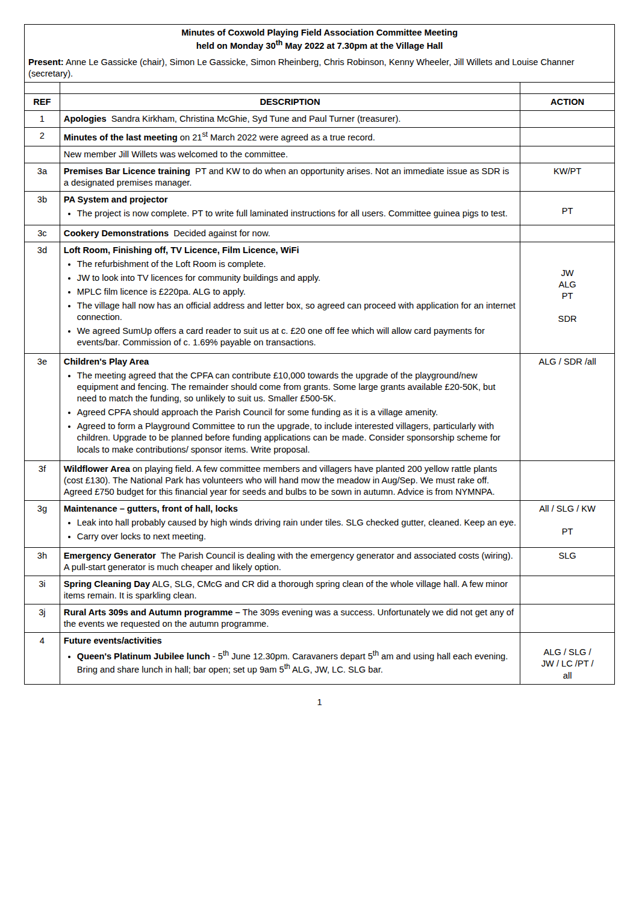| Minutes of Coxwold Playing Field Association Committee Meeting held on Monday 30 th May 2022 at 7.30pm at the Village Hall |
| Present: Anne Le Gassicke (chair), Simon Le Gassicke, Simon Rheinberg, Chris Robinson, Kenny Wheeler, Jill Willets and Louise Channer (secretary). |
| REF | DESCRIPTION | ACTION |
| 1 | Apologies Sandra Kirkham, Christina McGhie, Syd Tune and Paul Turner (treasurer). | |
| 2 | Minutes of the last meeting on 21 st March 2022 were agreed as a true record. | |
| | New member Jill Willets was welcomed to the committee. | |
| 3a | Premises Bar Licence training PT and KW to do when an opportunity arises. Not an immediate issue as SDR is a designated premises manager. | KW/PT |
| 3b | PA System and projector The project is now complete. PT to write full laminated instructions for all users. Committee guinea pigs to test. | PT |
| 3c | Cookery Demonstrations Decided against for now. | |
| 3d | Loft Room, Finishing off, TV Licence, Film Licence, WiFi The refurbishment of the Loft Room is complete. JW to look into TV licences for community buildings and apply. MPLC film licence is £220pa. ALG to apply. The village hall now has an official address and letter box, so agreed can proceed with application for an internet connection. We agreed SumUp offers a card reader to suit us at c. £20 one off fee which will allow card payments for events/bar. Commission of c. 1.69% payable on transactions. | JW ALG PT SDR |
| 3e | Children's Play Area The meeting agreed that the CPFA can contribute £10,000 towards the upgrade of the playground/new equipment and fencing. The remainder should come from grants. Some large grants available £20-50K, but need to match the funding, so unlikely to suit us. Smaller £500-5K. Agreed CPFA should approach the Parish Council for some funding as it is a village amenity. Agreed to form a Playground Committee to run the upgrade, to include interested villagers, particularly with children. Upgrade to be planned before funding applications can be made. Consider sponsorship scheme for locals to make contributions/ sponsor items. Write proposal. | ALG / SDR /all |
| 3f | Wildflower Area on playing field. A few committee members and villagers have planted 200 yellow rattle plants (cost £130). The National Park has volunteers who will hand mow the meadow in Aug/Sep. We must rake off. Agreed £750 budget for this financial year for seeds and bulbs to be sown in autumn. Advice is from NYMNPA. | |
| 3g | Maintenance – gutters, front of hall, locks Leak into hall probably caused by high winds driving rain under tiles. SLG checked gutter, cleaned. Keep an eye. Carry over locks to next meeting. | All / SLG / KW PT |
| 3h | Emergency Generator The Parish Council is dealing with the emergency generator and associated costs (wiring). A pull-start generator is much cheaper and likely option. | SLG |
| 3i | Spring Cleaning Day ALG, SLG, CMcG and CR did a thorough spring clean of the whole village hall. A few minor items remain. It is sparkling clean. | |
| 3j | Rural Arts 309s and Autumn programme – The 309s evening was a success. Unfortunately we did not get any of the events we requested on the autumn programme. | |
| 4 | Future events/activities Queen's Platinum Jubilee lunch - 5 th June 12.30pm. Caravaners depart 5 th am and using hall each evening. Bring and share lunch in hall; bar open; set up 9am 5 th ALG, JW, LC. SLG bar. | ALG / SLG / JW / LC /PT / all |
1